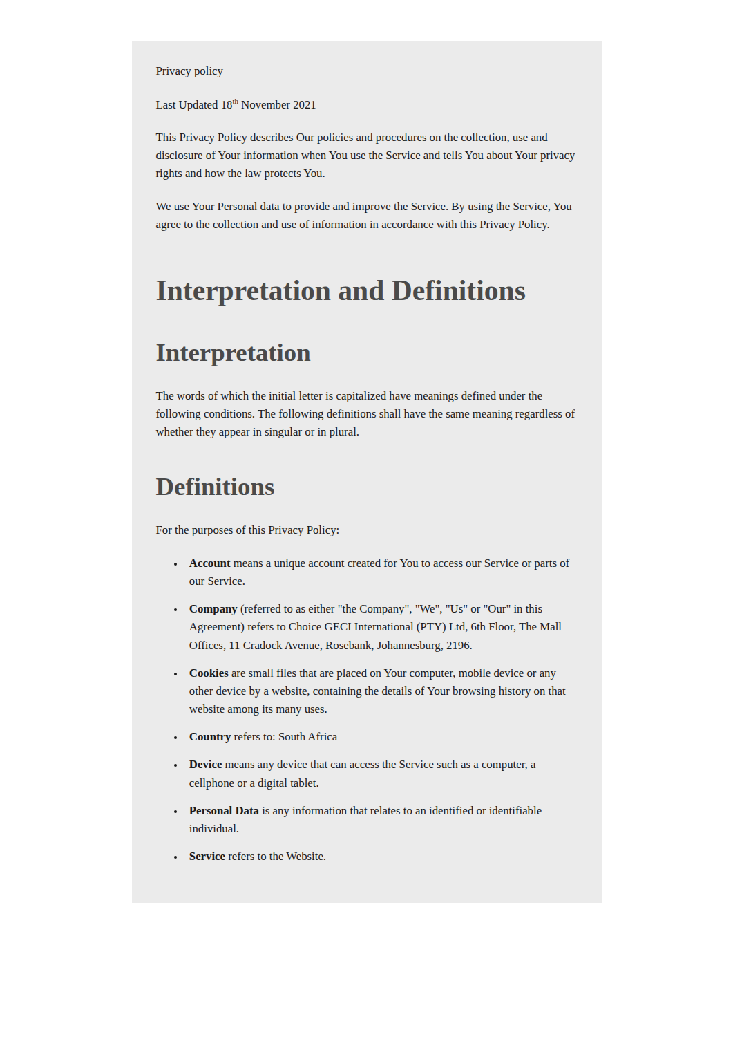Privacy policy
Last Updated 18th November 2021
This Privacy Policy describes Our policies and procedures on the collection, use and disclosure of Your information when You use the Service and tells You about Your privacy rights and how the law protects You.
We use Your Personal data to provide and improve the Service. By using the Service, You agree to the collection and use of information in accordance with this Privacy Policy.
Interpretation and Definitions
Interpretation
The words of which the initial letter is capitalized have meanings defined under the following conditions. The following definitions shall have the same meaning regardless of whether they appear in singular or in plural.
Definitions
For the purposes of this Privacy Policy:
Account means a unique account created for You to access our Service or parts of our Service.
Company (referred to as either "the Company", "We", "Us" or "Our" in this Agreement) refers to Choice GECI International (PTY) Ltd, 6th Floor, The Mall Offices, 11 Cradock Avenue, Rosebank, Johannesburg, 2196.
Cookies are small files that are placed on Your computer, mobile device or any other device by a website, containing the details of Your browsing history on that website among its many uses.
Country refers to: South Africa
Device means any device that can access the Service such as a computer, a cellphone or a digital tablet.
Personal Data is any information that relates to an identified or identifiable individual.
Service refers to the Website.